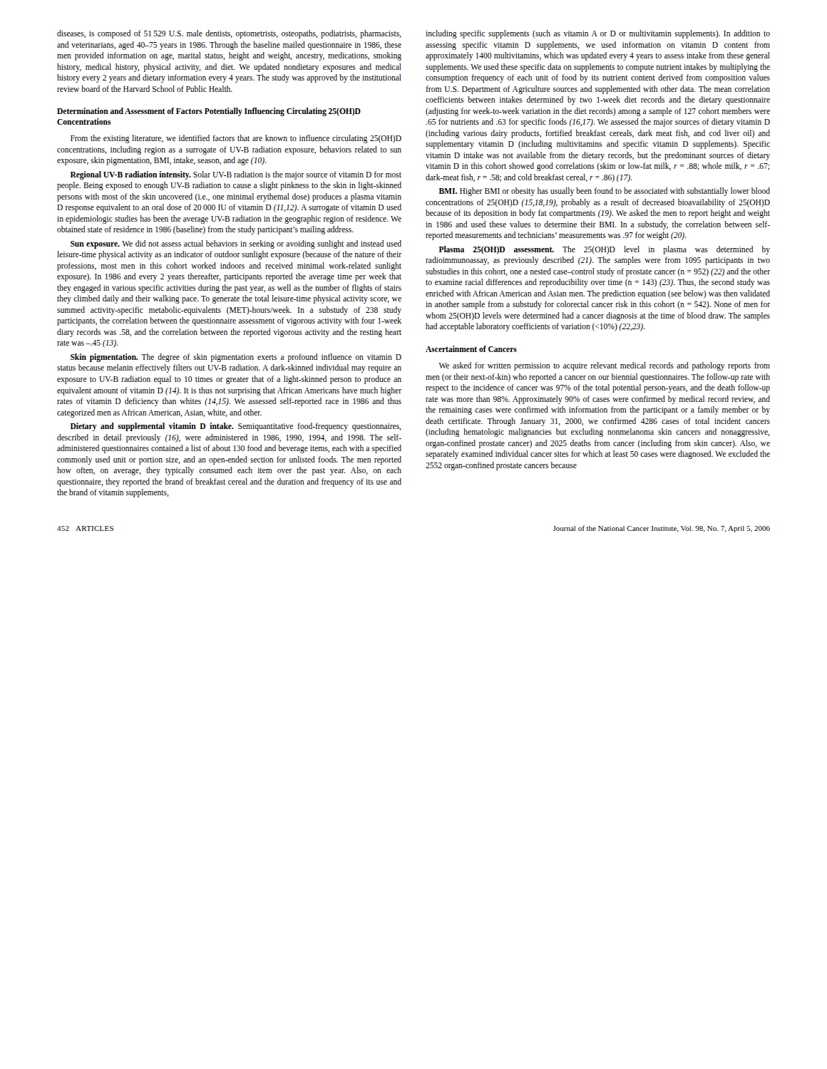diseases, is composed of 51 529 U.S. male dentists, optometrists, osteopaths, podiatrists, pharmacists, and veterinarians, aged 40–75 years in 1986. Through the baseline mailed questionnaire in 1986, these men provided information on age, marital status, height and weight, ancestry, medications, smoking history, medical history, physical activity, and diet. We updated nondietary exposures and medical history every 2 years and dietary information every 4 years. The study was approved by the institutional review board of the Harvard School of Public Health.
Determination and Assessment of Factors Potentially Influencing Circulating 25(OH)D Concentrations
From the existing literature, we identified factors that are known to influence circulating 25(OH)D concentrations, including region as a surrogate of UV-B radiation exposure, behaviors related to sun exposure, skin pigmentation, BMI, intake, season, and age (10).
Regional UV-B radiation intensity. Solar UV-B radiation is the major source of vitamin D for most people. Being exposed to enough UV-B radiation to cause a slight pinkness to the skin in light-skinned persons with most of the skin uncovered (i.e., one minimal erythemal dose) produces a plasma vitamin D response equivalent to an oral dose of 20 000 IU of vitamin D (11,12). A surrogate of vitamin D used in epidemiologic studies has been the average UV-B radiation in the geographic region of residence. We obtained state of residence in 1986 (baseline) from the study participant’s mailing address.
Sun exposure. We did not assess actual behaviors in seeking or avoiding sunlight and instead used leisure-time physical activity as an indicator of outdoor sunlight exposure (because of the nature of their professions, most men in this cohort worked indoors and received minimal work-related sunlight exposure). In 1986 and every 2 years thereafter, participants reported the average time per week that they engaged in various specific activities during the past year, as well as the number of flights of stairs they climbed daily and their walking pace. To generate the total leisure-time physical activity score, we summed activity-specific metabolic-equivalents (MET)-hours/week. In a substudy of 238 study participants, the correlation between the questionnaire assessment of vigorous activity with four 1-week diary records was .58, and the correlation between the reported vigorous activity and the resting heart rate was –.45 (13).
Skin pigmentation. The degree of skin pigmentation exerts a profound influence on vitamin D status because melanin effectively filters out UV-B radiation. A dark-skinned individual may require an exposure to UV-B radiation equal to 10 times or greater that of a light-skinned person to produce an equivalent amount of vitamin D (14). It is thus not surprising that African Americans have much higher rates of vitamin D deficiency than whites (14,15). We assessed self-reported race in 1986 and thus categorized men as African American, Asian, white, and other.
Dietary and supplemental vitamin D intake. Semiquantitative food-frequency questionnaires, described in detail previously (16), were administered in 1986, 1990, 1994, and 1998. The self-administered questionnaires contained a list of about 130 food and beverage items, each with a specified commonly used unit or portion size, and an open-ended section for unlisted foods. The men reported how often, on average, they typically consumed each item over the past year. Also, on each questionnaire, they reported the brand of breakfast cereal and the duration and frequency of its use and the brand of vitamin supplements,
including specific supplements (such as vitamin A or D or multivitamin supplements). In addition to assessing specific vitamin D supplements, we used information on vitamin D content from approximately 1400 multivitamins, which was updated every 4 years to assess intake from these general supplements. We used these specific data on supplements to compute nutrient intakes by multiplying the consumption frequency of each unit of food by its nutrient content derived from composition values from U.S. Department of Agriculture sources and supplemented with other data. The mean correlation coefficients between intakes determined by two 1-week diet records and the dietary questionnaire (adjusting for week-to-week variation in the diet records) among a sample of 127 cohort members were .65 for nutrients and .63 for specific foods (16,17). We assessed the major sources of dietary vitamin D (including various dairy products, fortified breakfast cereals, dark meat fish, and cod liver oil) and supplementary vitamin D (including multivitamins and specific vitamin D supplements). Specific vitamin D intake was not available from the dietary records, but the predominant sources of dietary vitamin D in this cohort showed good correlations (skim or low-fat milk, r = .88; whole milk, r = .67; dark-meat fish, r = .58; and cold breakfast cereal, r = .86) (17).
BMI. Higher BMI or obesity has usually been found to be associated with substantially lower blood concentrations of 25(OH)D (15,18,19), probably as a result of decreased bioavailability of 25(OH)D because of its deposition in body fat compartments (19). We asked the men to report height and weight in 1986 and used these values to determine their BMI. In a substudy, the correlation between self-reported measurements and technicians’ measurements was .97 for weight (20).
Plasma 25(OH)D assessment. The 25(OH)D level in plasma was determined by radioimmunoassay, as previously described (21). The samples were from 1095 participants in two substudies in this cohort, one a nested case–control study of prostate cancer (n = 952) (22) and the other to examine racial differences and reproducibility over time (n = 143) (23). Thus, the second study was enriched with African American and Asian men. The prediction equation (see below) was then validated in another sample from a substudy for colorectal cancer risk in this cohort (n = 542). None of men for whom 25(OH)D levels were determined had a cancer diagnosis at the time of blood draw. The samples had acceptable laboratory coefficients of variation (<10%) (22,23).
Ascertainment of Cancers
We asked for written permission to acquire relevant medical records and pathology reports from men (or their next-of-kin) who reported a cancer on our biennial questionnaires. The follow-up rate with respect to the incidence of cancer was 97% of the total potential person-years, and the death follow-up rate was more than 98%. Approximately 90% of cases were confirmed by medical record review, and the remaining cases were confirmed with information from the participant or a family member or by death certificate. Through January 31, 2000, we confirmed 4286 cases of total incident cancers (including hematologic malignancies but excluding nonmelanoma skin cancers and nonaggressive, organ-confined prostate cancer) and 2025 deaths from cancer (including from skin cancer). Also, we separately examined individual cancer sites for which at least 50 cases were diagnosed. We excluded the 2552 organ-confined prostate cancers because
452 ARTICLES
Journal of the National Cancer Institute, Vol. 98, No. 7, April 5, 2006